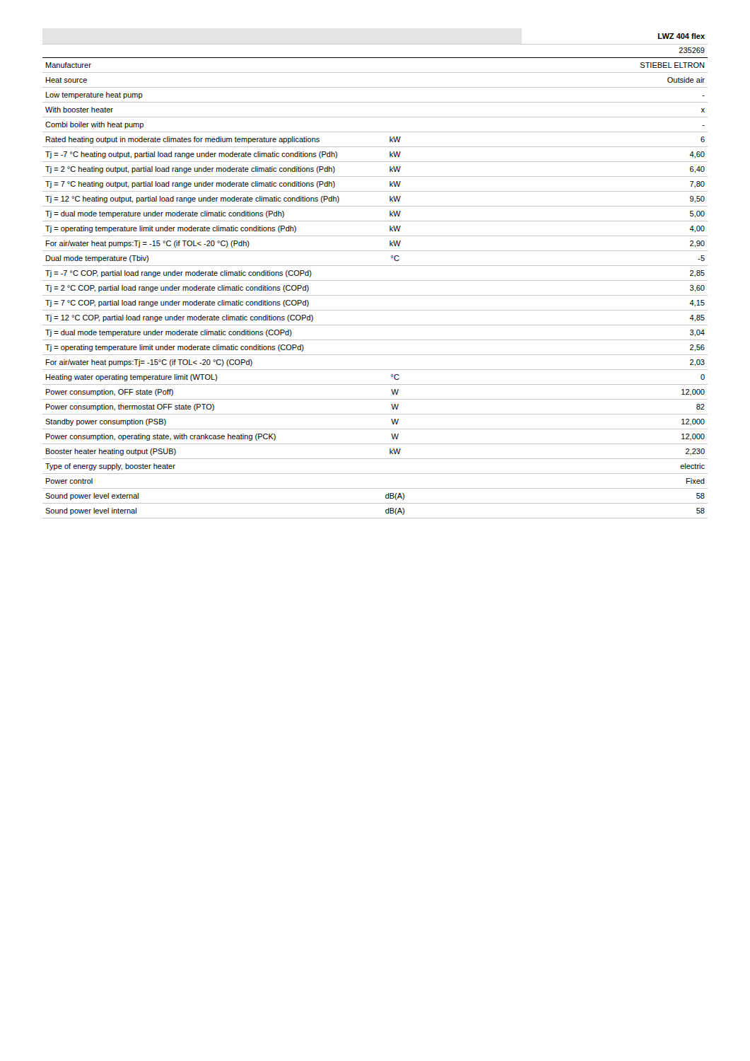| | | | LWZ 404 flex |
| | | | 235269 |
| Manufacturer | | | STIEBEL ELTRON |
| Heat source | | | Outside air |
| Low temperature heat pump | | | - |
| With booster heater | | | x |
| Combi boiler with heat pump | | | - |
| Rated heating output in moderate climates for medium temperature applications | kW | | 6 |
| Tj = -7 °C heating output, partial load range under moderate climatic conditions (Pdh) | kW | | 4,60 |
| Tj = 2 °C heating output, partial load range under moderate climatic conditions (Pdh) | kW | | 6,40 |
| Tj = 7 °C heating output, partial load range under moderate climatic conditions (Pdh) | kW | | 7,80 |
| Tj = 12 °C heating output, partial load range under moderate climatic conditions (Pdh) | kW | | 9,50 |
| Tj = dual mode temperature under moderate climatic conditions (Pdh) | kW | | 5,00 |
| Tj = operating temperature limit under moderate climatic conditions (Pdh) | kW | | 4,00 |
| For air/water heat pumps:Tj = -15 °C (if TOL< -20 °C) (Pdh) | kW | | 2,90 |
| Dual mode temperature (Tbiv) | °C | | -5 |
| Tj = -7 °C COP, partial load range under moderate climatic conditions (COPd) | | | 2,85 |
| Tj = 2 °C COP, partial load range under moderate climatic conditions (COPd) | | | 3,60 |
| Tj = 7 °C COP, partial load range under moderate climatic conditions (COPd) | | | 4,15 |
| Tj = 12 °C COP, partial load range under moderate climatic conditions (COPd) | | | 4,85 |
| Tj = dual mode temperature under moderate climatic conditions (COPd) | | | 3,04 |
| Tj = operating temperature limit under moderate climatic conditions (COPd) | | | 2,56 |
| For air/water heat pumps:Tj= -15°C (if TOL< -20 °C) (COPd) | | | 2,03 |
| Heating water operating temperature limit (WTOL) | °C | | 0 |
| Power consumption, OFF state (Poff) | W | | 12,000 |
| Power consumption, thermostat OFF state (PTO) | W | | 82 |
| Standby power consumption (PSB) | W | | 12,000 |
| Power consumption, operating state, with crankcase heating (PCK) | W | | 12,000 |
| Booster heater heating output (PSUB) | kW | | 2,230 |
| Type of energy supply, booster heater | | | electric |
| Power control | | | Fixed |
| Sound power level external | dB(A) | | 58 |
| Sound power level internal | dB(A) | | 58 |